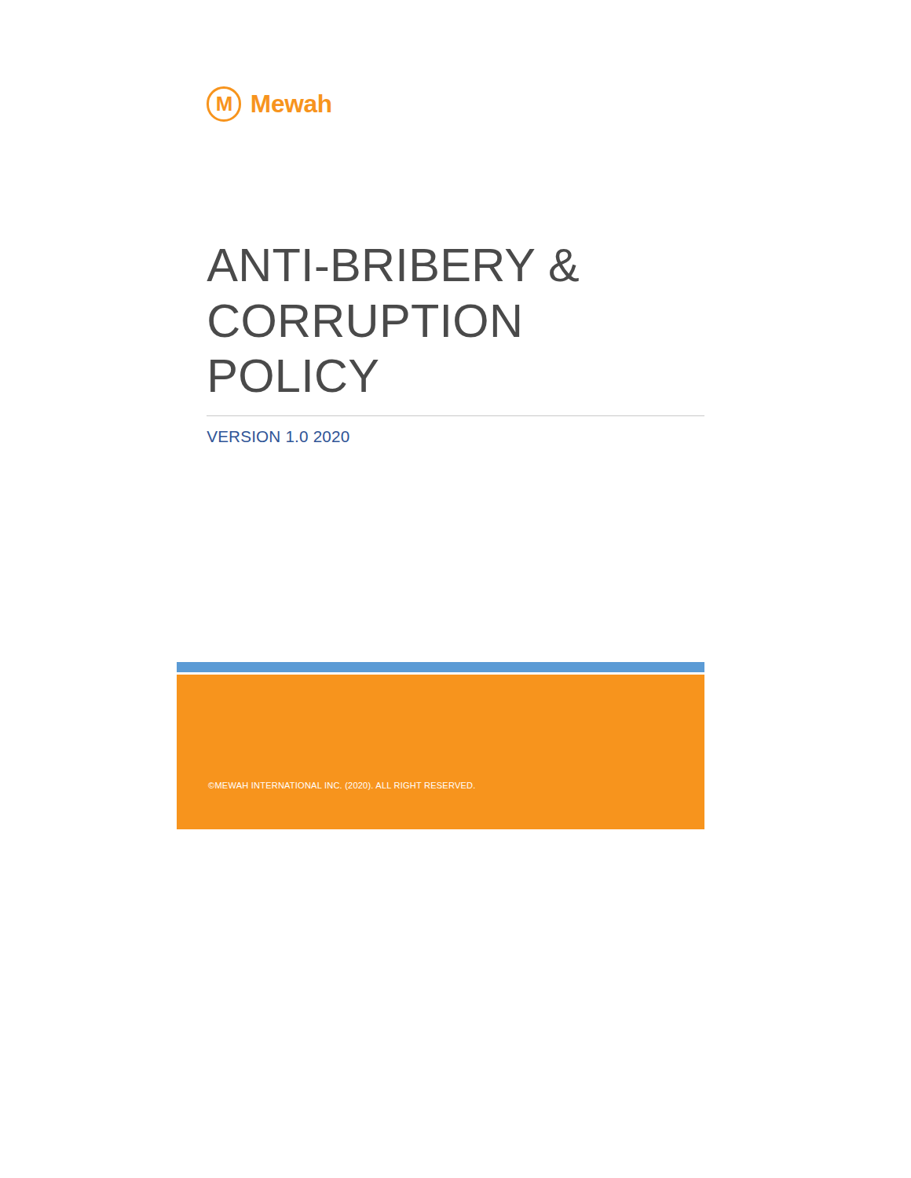M
Mewah
ANTI-BRIBERY &
CORRUPTION POLICY
VERSION 1.0 2020
©MEWAH INTERNATIONAL INC. (2020). ALL RIGHT RESERVED.